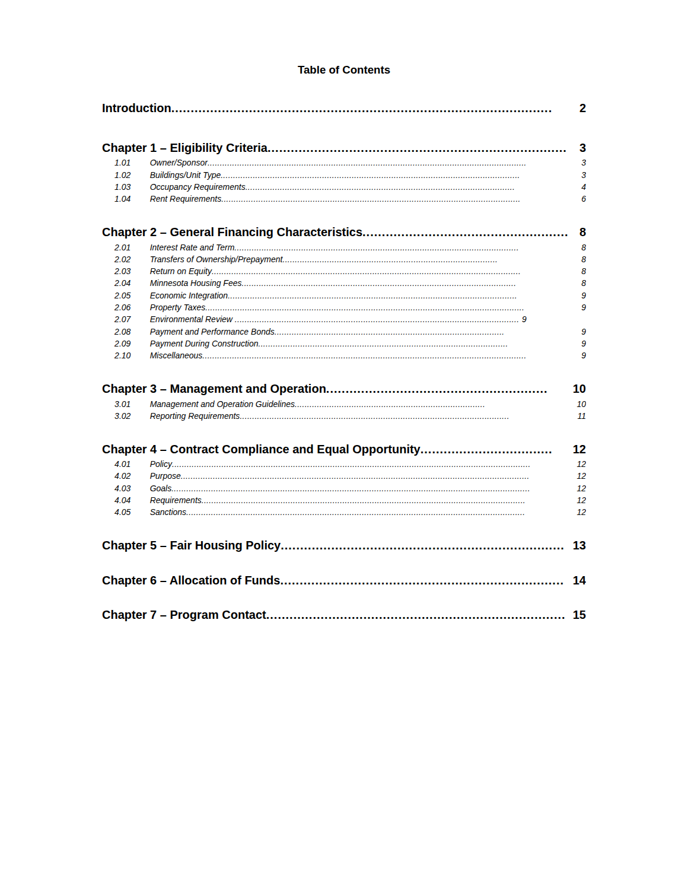Table of Contents
Introduction .................................................................................................. 2
Chapter 1 – Eligibility Criteria ............................................................................. 3
1.01 Owner/Sponsor ................................................................................................................................. 3
1.02 Buildings/Unit Type ......................................................................................................................... 3
1.03 Occupancy Requirements ............................................................................................................. 4
1.04 Rent Requirements ......................................................................................................................... 6
Chapter 2 – General Financing Characteristics ..................................................... 8
2.01 Interest Rate and Term ................................................................................................................... 8
2.02 Transfers of Ownership/Prepayment ....................................................................................... 8
2.03 Return on Equity ............................................................................................................................. 8
2.04 Minnesota Housing Fees ............................................................................................................... 8
2.05 Economic Integration ..................................................................................................................... 9
2.06 Property Taxes ................................................................................................................................. 9
2.07 Environmental Review ................................................................................................................... 9
2.08 Payment and Performance Bonds ............................................................................................. 9
2.09 Payment During Construction ..................................................................................................... 9
2.10 Miscellaneous ................................................................................................................................... 9
Chapter 3 – Management and Operation ......................................................... 10
3.01 Management and Operation Guidelines ............................................................................. 10
3.02 Reporting Requirements ............................................................................................................. 11
Chapter 4 – Contract Compliance and Equal Opportunity .................................. 12
4.01 Policy ................................................................................................................................................. 12
4.02 Purpose ............................................................................................................................................. 12
4.03 Goals ................................................................................................................................................. 12
4.04 Requirements ................................................................................................................................... 12
4.05 Sanctions ......................................................................................................................................... 12
Chapter 5 – Fair Housing Policy ......................................................................... 13
Chapter 6 – Allocation of Funds ......................................................................... 14
Chapter 7 – Program Contact ............................................................................. 15